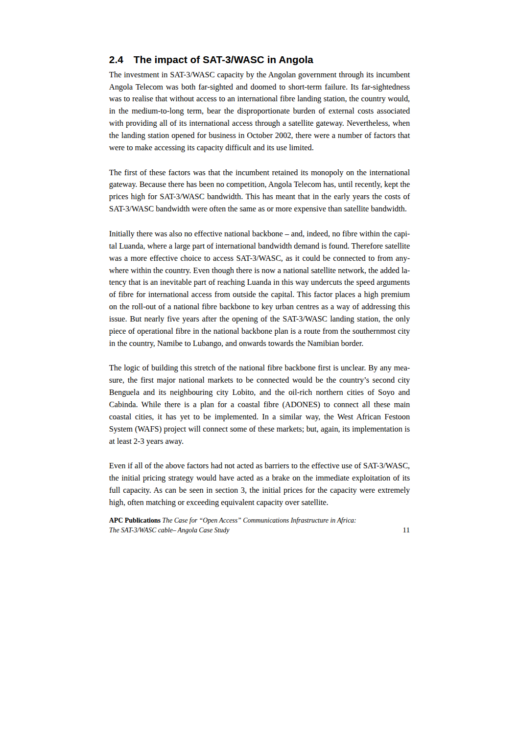2.4 The impact of SAT-3/WASC in Angola
The investment in SAT-3/WASC capacity by the Angolan government through its incumbent Angola Telecom was both far-sighted and doomed to short-term failure. Its far-sightedness was to realise that without access to an international fibre landing station, the country would, in the medium-to-long term, bear the disproportionate burden of external costs associated with providing all of its international access through a satellite gateway. Nevertheless, when the landing station opened for business in October 2002, there were a number of factors that were to make accessing its capacity difficult and its use limited.
The first of these factors was that the incumbent retained its monopoly on the international gateway. Because there has been no competition, Angola Telecom has, until recently, kept the prices high for SAT-3/WASC bandwidth. This has meant that in the early years the costs of SAT-3/WASC bandwidth were often the same as or more expensive than satellite bandwidth.
Initially there was also no effective national backbone – and, indeed, no fibre within the capital Luanda, where a large part of international bandwidth demand is found. Therefore satellite was a more effective choice to access SAT-3/WASC, as it could be connected to from anywhere within the country. Even though there is now a national satellite network, the added latency that is an inevitable part of reaching Luanda in this way undercuts the speed arguments of fibre for international access from outside the capital. This factor places a high premium on the roll-out of a national fibre backbone to key urban centres as a way of addressing this issue. But nearly five years after the opening of the SAT-3/WASC landing station, the only piece of operational fibre in the national backbone plan is a route from the southernmost city in the country, Namibe to Lubango, and onwards towards the Namibian border.
The logic of building this stretch of the national fibre backbone first is unclear. By any measure, the first major national markets to be connected would be the country’s second city Benguela and its neighbouring city Lobito, and the oil-rich northern cities of Soyo and Cabinda. While there is a plan for a coastal fibre (ADONES) to connect all these main coastal cities, it has yet to be implemented. In a similar way, the West African Festoon System (WAFS) project will connect some of these markets; but, again, its implementation is at least 2-3 years away.
Even if all of the above factors had not acted as barriers to the effective use of SAT-3/WASC, the initial pricing strategy would have acted as a brake on the immediate exploitation of its full capacity. As can be seen in section 3, the initial prices for the capacity were extremely high, often matching or exceeding equivalent capacity over satellite.
APC Publications The Case for “Open Access” Communications Infrastructure in Africa:
The SAT-3/WASC cable– Angola Case Study11